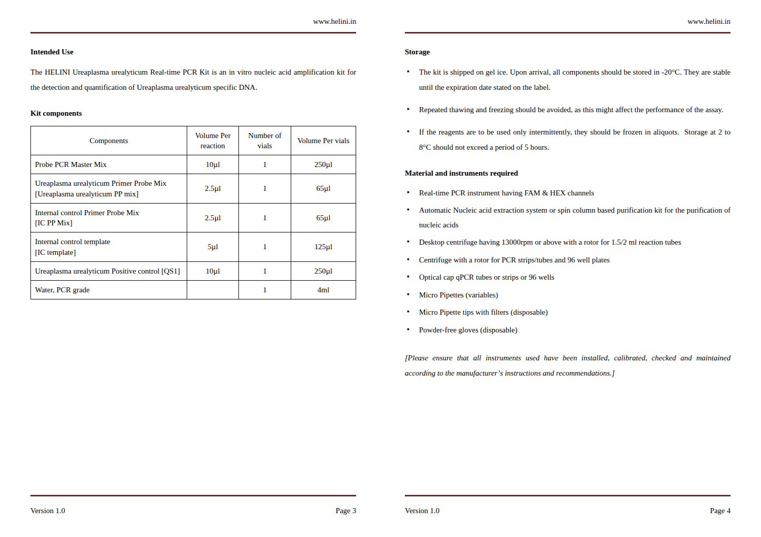www.helini.in
Intended Use
The HELINI Ureaplasma urealyticum Real-time PCR Kit is an in vitro nucleic acid amplification kit for the detection and quantification of Ureaplasma urealyticum specific DNA.
Kit components
| Components | Volume Per reaction | Number of vials | Volume Per vials |
| --- | --- | --- | --- |
| Probe PCR Master Mix | 10µl | 1 | 250µl |
| Ureaplasma urealyticum Primer Probe Mix [Ureaplasma urealyticum PP mix] | 2.5µl | 1 | 65µl |
| Internal control Primer Probe Mix [IC PP Mix] | 2.5µl | 1 | 65µl |
| Internal control template [IC template] | 5µl | 1 | 125µl |
| Ureaplasma urealyticum Positive control [QS1] | 10µl | 1 | 250µl |
| Water, PCR grade | | 1 | 4ml |
Version 1.0 Page 3
www.helini.in
Storage
The kit is shipped on gel ice. Upon arrival, all components should be stored in -20°C. They are stable until the expiration date stated on the label.
Repeated thawing and freezing should be avoided, as this might affect the performance of the assay.
If the reagents are to be used only intermittently, they should be frozen in aliquots. Storage at 2 to 8°C should not exceed a period of 5 hours.
Material and instruments required
Real-time PCR instrument having FAM & HEX channels
Automatic Nucleic acid extraction system or spin column based purification kit for the purification of nucleic acids
Desktop centrifuge having 13000rpm or above with a rotor for 1.5/2 ml reaction tubes
Centrifuge with a rotor for PCR strips/tubes and 96 well plates
Optical cap qPCR tubes or strips or 96 wells
Micro Pipettes (variables)
Micro Pipette tips with filters (disposable)
Powder-free gloves (disposable)
[Please ensure that all instruments used have been installed, calibrated, checked and maintained according to the manufacturerʼs instructions and recommendations.]
Version 1.0 Page 4